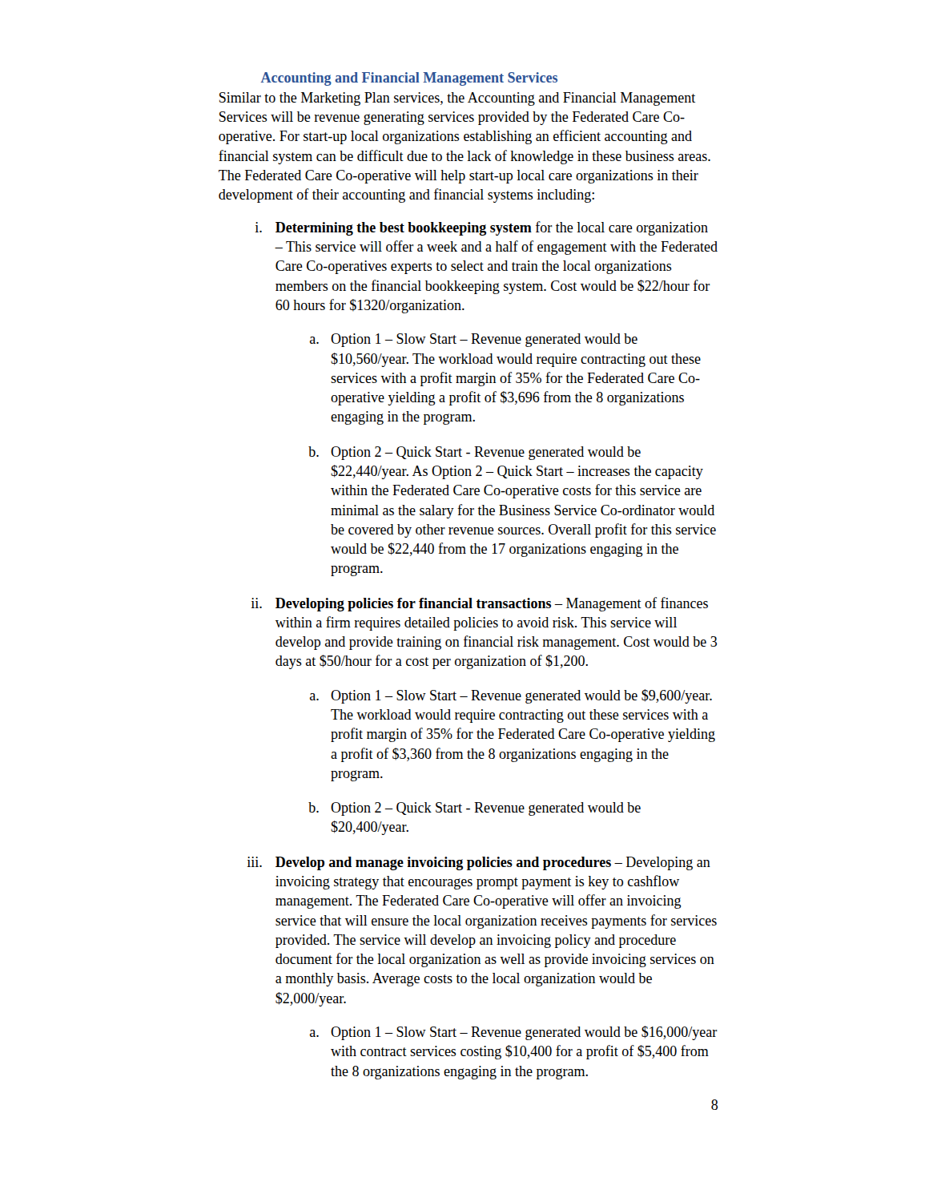Accounting and Financial Management Services
Similar to the Marketing Plan services, the Accounting and Financial Management Services will be revenue generating services provided by the Federated Care Co-operative. For start-up local organizations establishing an efficient accounting and financial system can be difficult due to the lack of knowledge in these business areas. The Federated Care Co-operative will help start-up local care organizations in their development of their accounting and financial systems including:
Determining the best bookkeeping system for the local care organization – This service will offer a week and a half of engagement with the Federated Care Co-operatives experts to select and train the local organizations members on the financial bookkeeping system. Cost would be $22/hour for 60 hours for $1320/organization.
Option 1 – Slow Start – Revenue generated would be $10,560/year. The workload would require contracting out these services with a profit margin of 35% for the Federated Care Co-operative yielding a profit of $3,696 from the 8 organizations engaging in the program.
Option 2 – Quick Start - Revenue generated would be $22,440/year. As Option 2 – Quick Start – increases the capacity within the Federated Care Co-operative costs for this service are minimal as the salary for the Business Service Co-ordinator would be covered by other revenue sources. Overall profit for this service would be $22,440 from the 17 organizations engaging in the program.
Developing policies for financial transactions – Management of finances within a firm requires detailed policies to avoid risk. This service will develop and provide training on financial risk management. Cost would be 3 days at $50/hour for a cost per organization of $1,200.
Option 1 – Slow Start – Revenue generated would be $9,600/year. The workload would require contracting out these services with a profit margin of 35% for the Federated Care Co-operative yielding a profit of $3,360 from the 8 organizations engaging in the program.
Option 2 – Quick Start - Revenue generated would be $20,400/year.
Develop and manage invoicing policies and procedures – Developing an invoicing strategy that encourages prompt payment is key to cashflow management. The Federated Care Co-operative will offer an invoicing service that will ensure the local organization receives payments for services provided. The service will develop an invoicing policy and procedure document for the local organization as well as provide invoicing services on a monthly basis. Average costs to the local organization would be $2,000/year.
Option 1 – Slow Start – Revenue generated would be $16,000/year with contract services costing $10,400 for a profit of $5,400 from the 8 organizations engaging in the program.
8